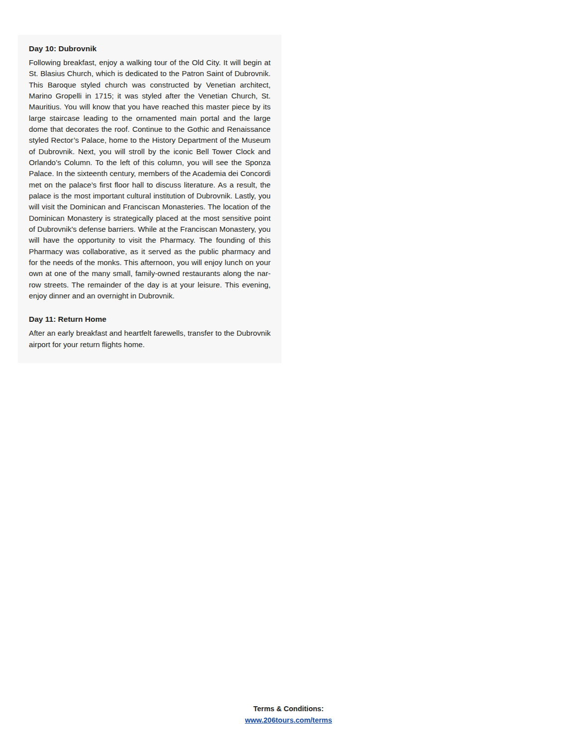Day 10: Dubrovnik
Following breakfast, enjoy a walking tour of the Old City. It will begin at St. Blasius Church, which is dedicated to the Patron Saint of Dubrovnik. This Baroque styled church was constructed by Venetian architect, Marino Gropelli in 1715; it was styled after the Venetian Church, St. Mauritius. You will know that you have reached this master piece by its large staircase leading to the ornamented main portal and the large dome that decorates the roof. Continue to the Gothic and Renaissance styled Rector’s Palace, home to the History Department of the Museum of Dubrovnik. Next, you will stroll by the iconic Bell Tower Clock and Orlando’s Column. To the left of this column, you will see the Sponza Palace. In the sixteenth century, members of the Academia dei Concordi met on the palace’s first floor hall to discuss literature. As a result, the palace is the most important cultural institution of Dubrovnik. Lastly, you will visit the Dominican and Franciscan Monasteries. The location of the Dominican Monastery is strategically placed at the most sensitive point of Dubrovnik’s defense barriers. While at the Franciscan Monastery, you will have the opportunity to visit the Pharmacy. The founding of this Pharmacy was collaborative, as it served as the public pharmacy and for the needs of the monks. This afternoon, you will enjoy lunch on your own at one of the many small, family-owned restaurants along the narrow streets. The remainder of the day is at your leisure. This evening, enjoy dinner and an overnight in Dubrovnik.
Day 11: Return Home
After an early breakfast and heartfelt farewells, transfer to the Dubrovnik airport for your return flights home.
Terms & Conditions:
www.206tours.com/terms